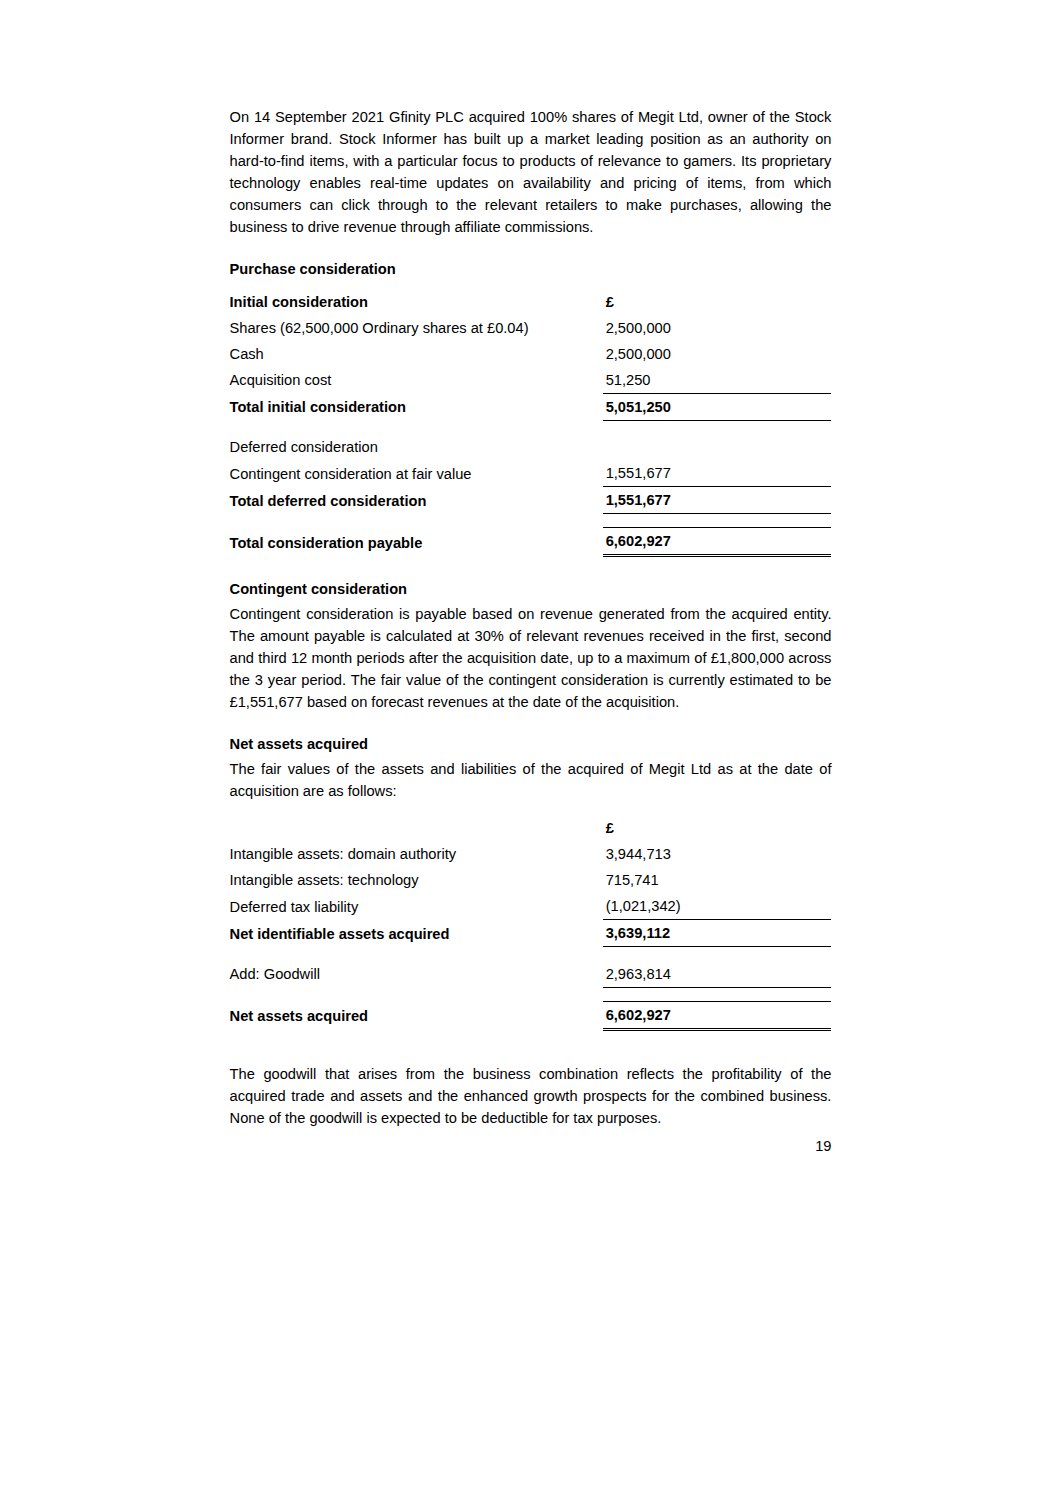On 14 September 2021 Gfinity PLC acquired 100% shares of Megit Ltd, owner of the Stock Informer brand. Stock Informer has built up a market leading position as an authority on hard-to-find items, with a particular focus to products of relevance to gamers. Its proprietary technology enables real-time updates on availability and pricing of items, from which consumers can click through to the relevant retailers to make purchases, allowing the business to drive revenue through affiliate commissions.
Purchase consideration
| Initial consideration | £ |
| Shares (62,500,000 Ordinary shares at £0.04) | 2,500,000 |
| Cash | 2,500,000 |
| Acquisition cost | 51,250 |
| Total initial consideration | 5,051,250 |
| Deferred consideration | |
| Contingent consideration at fair value | 1,551,677 |
| Total deferred consideration | 1,551,677 |
| Total consideration payable | 6,602,927 |
Contingent consideration
Contingent consideration is payable based on revenue generated from the acquired entity. The amount payable is calculated at 30% of relevant revenues received in the first, second and third 12 month periods after the acquisition date, up to a maximum of £1,800,000 across the 3 year period. The fair value of the contingent consideration is currently estimated to be £1,551,677 based on forecast revenues at the date of the acquisition.
Net assets acquired
The fair values of the assets and liabilities of the acquired of Megit Ltd as at the date of acquisition are as follows:
| | £ |
| Intangible assets: domain authority | 3,944,713 |
| Intangible assets: technology | 715,741 |
| Deferred tax liability | (1,021,342) |
| Net identifiable assets acquired | 3,639,112 |
| Add: Goodwill | 2,963,814 |
| Net assets acquired | 6,602,927 |
The goodwill that arises from the business combination reflects the profitability of the acquired trade and assets and the enhanced growth prospects for the combined business. None of the goodwill is expected to be deductible for tax purposes.
19